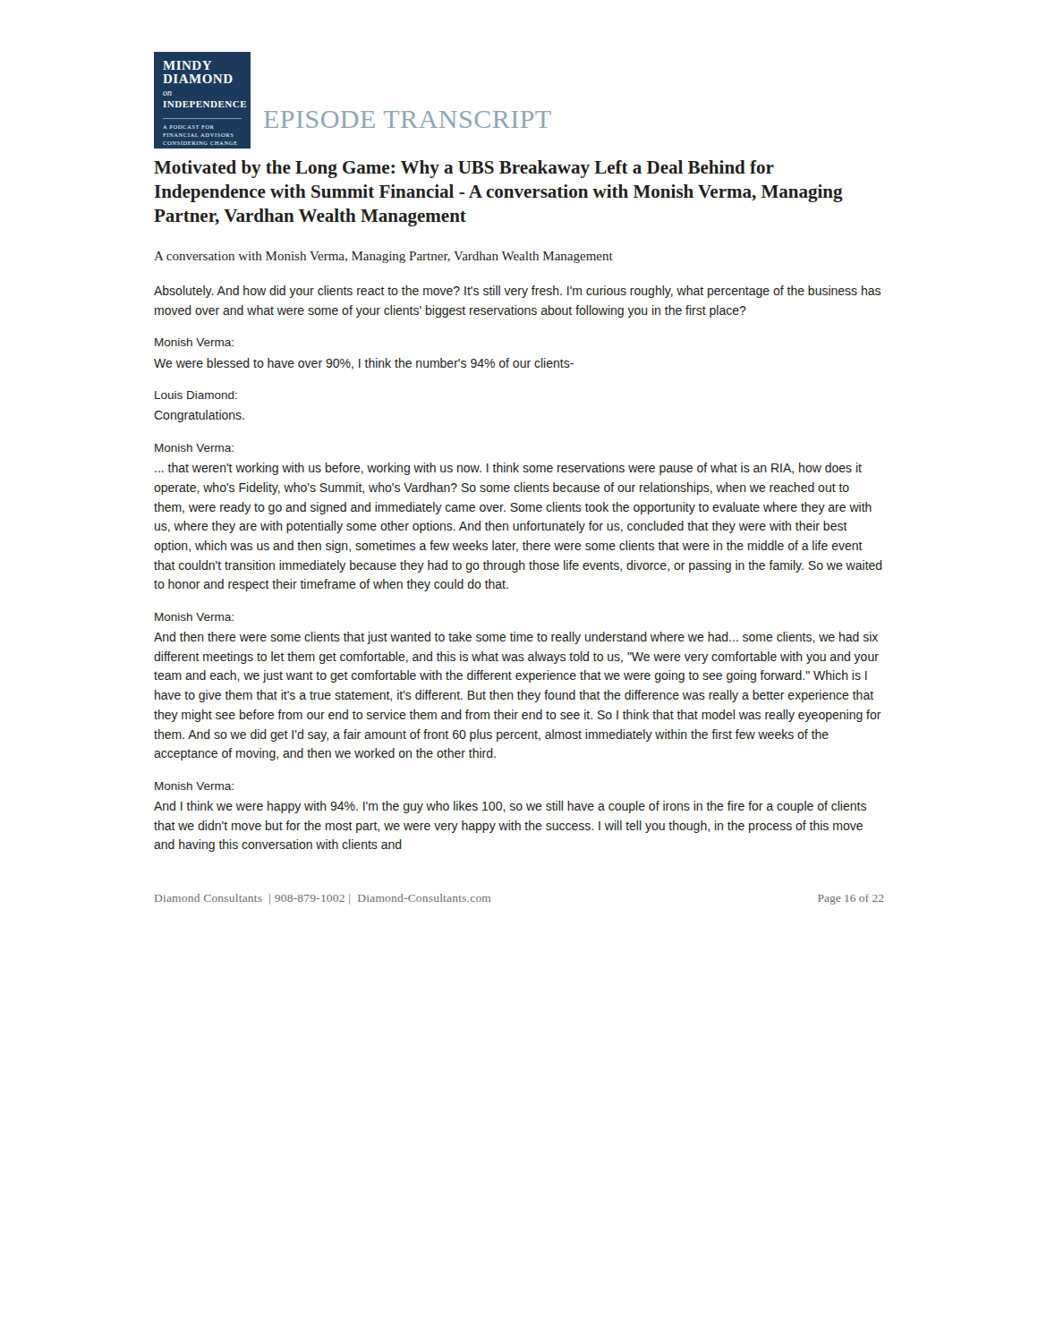MINDY
DIAMOND
on
INDEPENDENCE
A PODCAST FOR
FINANCIAL ADVISORS
CONSIDERING CHANGE
Episode Transcript
Motivated by the Long Game: Why a UBS Breakaway Left a Deal Behind for Independence with Summit Financial - A conversation with Monish Verma, Managing Partner, Vardhan Wealth Management
A conversation with Monish Verma, Managing Partner, Vardhan Wealth Management
Absolutely. And how did your clients react to the move? It's still very fresh. I'm curious roughly, what percentage of the business has moved over and what were some of your clients' biggest reservations about following you in the first place?
Monish Verma:
We were blessed to have over 90%, I think the number's 94% of our clients-
Louis Diamond:
Congratulations.
Monish Verma:
... that weren't working with us before, working with us now. I think some reservations were pause of what is an RIA, how does it operate, who's Fidelity, who's Summit, who's Vardhan? So some clients because of our relationships, when we reached out to them, were ready to go and signed and immediately came over. Some clients took the opportunity to evaluate where they are with us, where they are with potentially some other options. And then unfortunately for us, concluded that they were with their best option, which was us and then sign, sometimes a few weeks later, there were some clients that were in the middle of a life event that couldn't transition immediately because they had to go through those life events, divorce, or passing in the family. So we waited to honor and respect their timeframe of when they could do that.
Monish Verma:
And then there were some clients that just wanted to take some time to really understand where we had... some clients, we had six different meetings to let them get comfortable, and this is what was always told to us, "We were very comfortable with you and your team and each, we just want to get comfortable with the different experience that we were going to see going forward." Which is I have to give them that it's a true statement, it's different. But then they found that the difference was really a better experience that they might see before from our end to service them and from their end to see it. So I think that that model was really eyeopening for them. And so we did get I'd say, a fair amount of front 60 plus percent, almost immediately within the first few weeks of the acceptance of moving, and then we worked on the other third.
Monish Verma:
And I think we were happy with 94%. I'm the guy who likes 100, so we still have a couple of irons in the fire for a couple of clients that we didn't move but for the most part, we were very happy with the success. I will tell you though, in the process of this move and having this conversation with clients and
Diamond Consultants | 908-879-1002 | Diamond-Consultants.com
Page 16 of 22